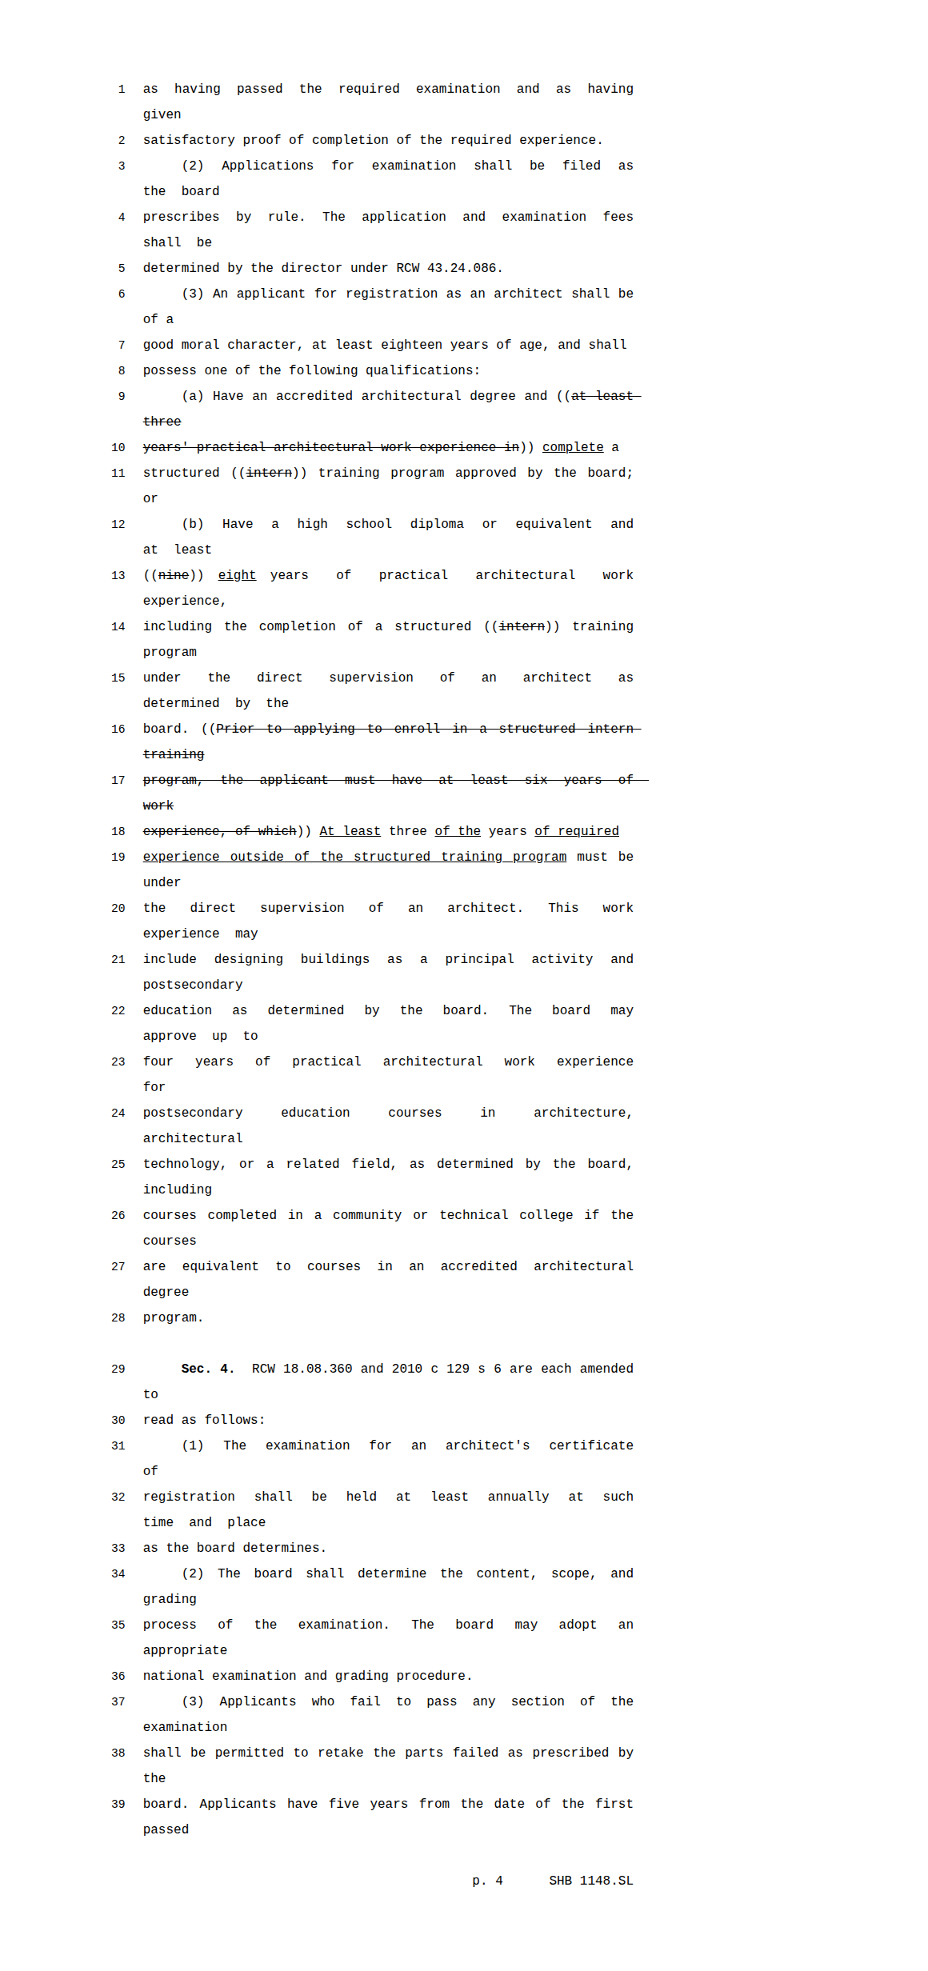1 as having passed the required examination and as having given
2 satisfactory proof of completion of the required experience.
3 (2) Applications for examination shall be filed as the board
4 prescribes by rule. The application and examination fees shall be
5 determined by the director under RCW 43.24.086.
6 (3) An applicant for registration as an architect shall be of a
7 good moral character, at least eighteen years of age, and shall
8 possess one of the following qualifications:
9 (a) Have an accredited architectural degree and ((at least three
10 years' practical architectural work experience in)) complete a
11 structured ((intern)) training program approved by the board; or
12 (b) Have a high school diploma or equivalent and at least
13((nine)) eight years of practical architectural work experience,
14 including the completion of a structured ((intern)) training program
15 under the direct supervision of an architect as determined by the
16 board. ((Prior to applying to enroll in a structured intern training
17 program, the applicant must have at least six years of work
18 experience, of which)) At least three of the years of required
19 experience outside of the structured training program must be under
20 the direct supervision of an architect. This work experience may
21 include designing buildings as a principal activity and postsecondary
22 education as determined by the board. The board may approve up to
23 four years of practical architectural work experience for
24 postsecondary education courses in architecture, architectural
25 technology, or a related field, as determined by the board, including
26 courses completed in a community or technical college if the courses
27 are equivalent to courses in an accredited architectural degree
28 program.
29 Sec. 4. RCW 18.08.360 and 2010 c 129 s 6 are each amended to
30 read as follows:
31 (1) The examination for an architect's certificate of
32 registration shall be held at least annually at such time and place
33 as the board determines.
34 (2) The board shall determine the content, scope, and grading
35 process of the examination. The board may adopt an appropriate
36 national examination and grading procedure.
37 (3) Applicants who fail to pass any section of the examination
38 shall be permitted to retake the parts failed as prescribed by the
39 board. Applicants have five years from the date of the first passed
p. 4 SHB 1148.SL